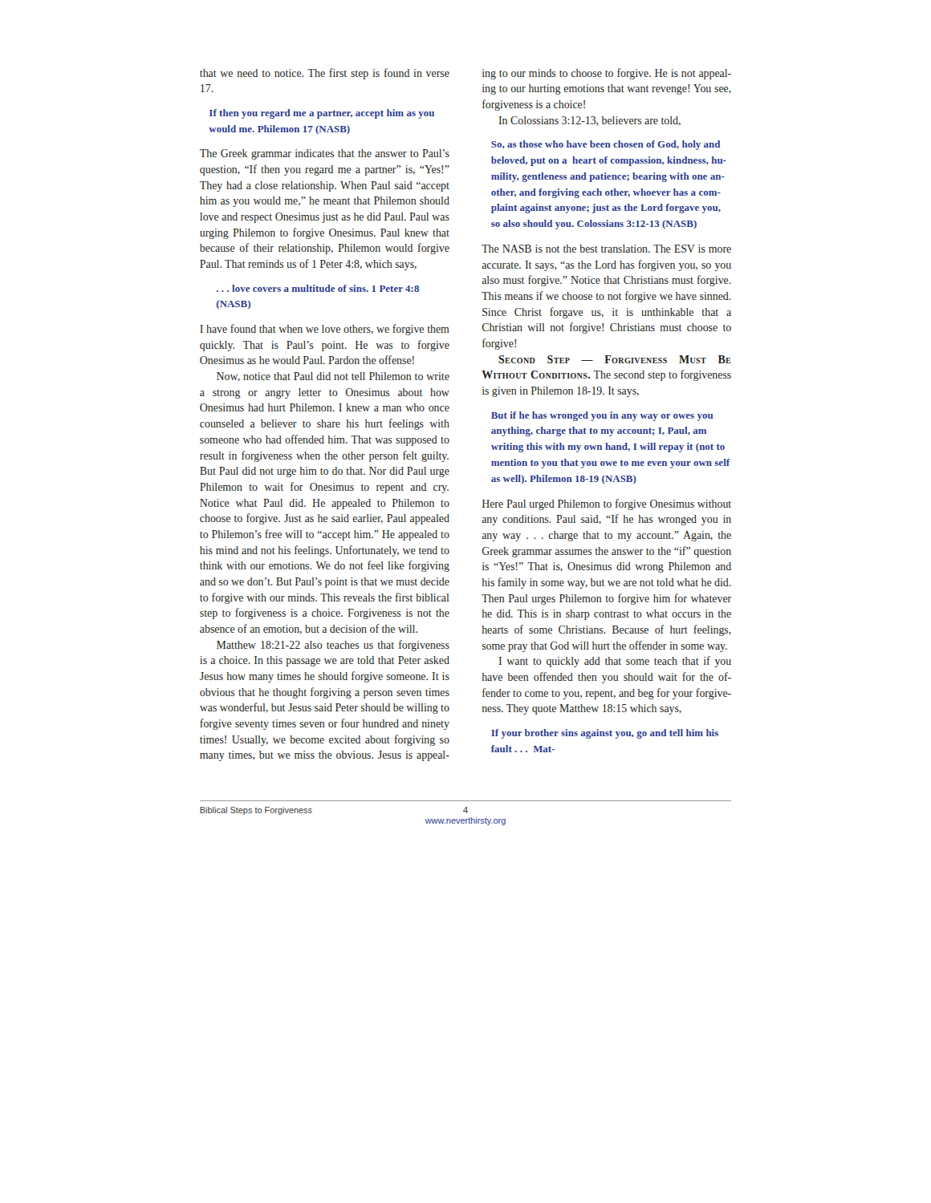that we need to notice. The first step is found in verse 17.
If then you regard me a partner, accept him as you would me. Philemon 17 (NASB)
The Greek grammar indicates that the answer to Paul’s question, “If then you regard me a partner” is, “Yes!” They had a close relationship. When Paul said “accept him as you would me,” he meant that Philemon should love and respect Onesimus just as he did Paul. Paul was urging Philemon to forgive Onesimus. Paul knew that because of their relationship, Philemon would forgive Paul. That reminds us of 1 Peter 4:8, which says,
. . . love covers a multitude of sins. 1 Peter 4:8 (NASB)
I have found that when we love others, we forgive them quickly. That is Paul’s point. He was to forgive Onesimus as he would Paul. Pardon the offense!
Now, notice that Paul did not tell Philemon to write a strong or angry letter to Onesimus about how Onesimus had hurt Philemon. I knew a man who once counseled a believer to share his hurt feelings with someone who had offended him. That was supposed to result in forgiveness when the other person felt guilty. But Paul did not urge him to do that. Nor did Paul urge Philemon to wait for Onesimus to repent and cry. Notice what Paul did. He appealed to Philemon to choose to forgive. Just as he said earlier, Paul appealed to Philemon’s free will to “accept him.” He appealed to his mind and not his feelings. Unfortunately, we tend to think with our emotions. We do not feel like forgiving and so we don’t. But Paul’s point is that we must decide to forgive with our minds. This reveals the first biblical step to forgiveness is a choice. Forgiveness is not the absence of an emotion, but a decision of the will.
Matthew 18:21-22 also teaches us that forgiveness is a choice. In this passage we are told that Peter asked Jesus how many times he should forgive someone. It is obvious that he thought forgiving a person seven times was wonderful, but Jesus said Peter should be willing to forgive seventy times seven or four hundred and ninety times! Usually, we become excited about forgiving so many times, but we miss the obvious. Jesus is appealing to our minds to choose to forgive. He is not appealing to our hurting emotions that want revenge! You see, forgiveness is a choice!
In Colossians 3:12-13, believers are told,
So, as those who have been chosen of God, holy and beloved, put on a heart of compassion, kindness, humility, gentleness and patience; bearing with one another, and forgiving each other, whoever has a complaint against anyone; just as the Lord forgave you, so also should you. Colossians 3:12-13 (NASB)
The NASB is not the best translation. The ESV is more accurate. It says, “as the Lord has forgiven you, so you also must forgive.” Notice that Christians must forgive. This means if we choose to not forgive we have sinned. Since Christ forgave us, it is unthinkable that a Christian will not forgive! Christians must choose to forgive!
Second Step — Forgiveness Must Be Without Conditions. The second step to forgiveness is given in Philemon 18-19. It says,
But if he has wronged you in any way or owes you anything, charge that to my account; I, Paul, am writing this with my own hand, I will repay it (not to mention to you that you owe to me even your own self as well). Philemon 18-19 (NASB)
Here Paul urged Philemon to forgive Onesimus without any conditions. Paul said, “If he has wronged you in any way . . . charge that to my account.” Again, the Greek grammar assumes the answer to the “if” question is “Yes!” That is, Onesimus did wrong Philemon and his family in some way, but we are not told what he did. Then Paul urges Philemon to forgive him for whatever he did. This is in sharp contrast to what occurs in the hearts of some Christians. Because of hurt feelings, some pray that God will hurt the offender in some way.
I want to quickly add that some teach that if you have been offended then you should wait for the offender to come to you, repent, and beg for your forgiveness. They quote Matthew 18:15 which says,
If your brother sins against you, go and tell him his fault . . . Mat-
Biblical Steps to Forgiveness 4 www.neverthirsty.org